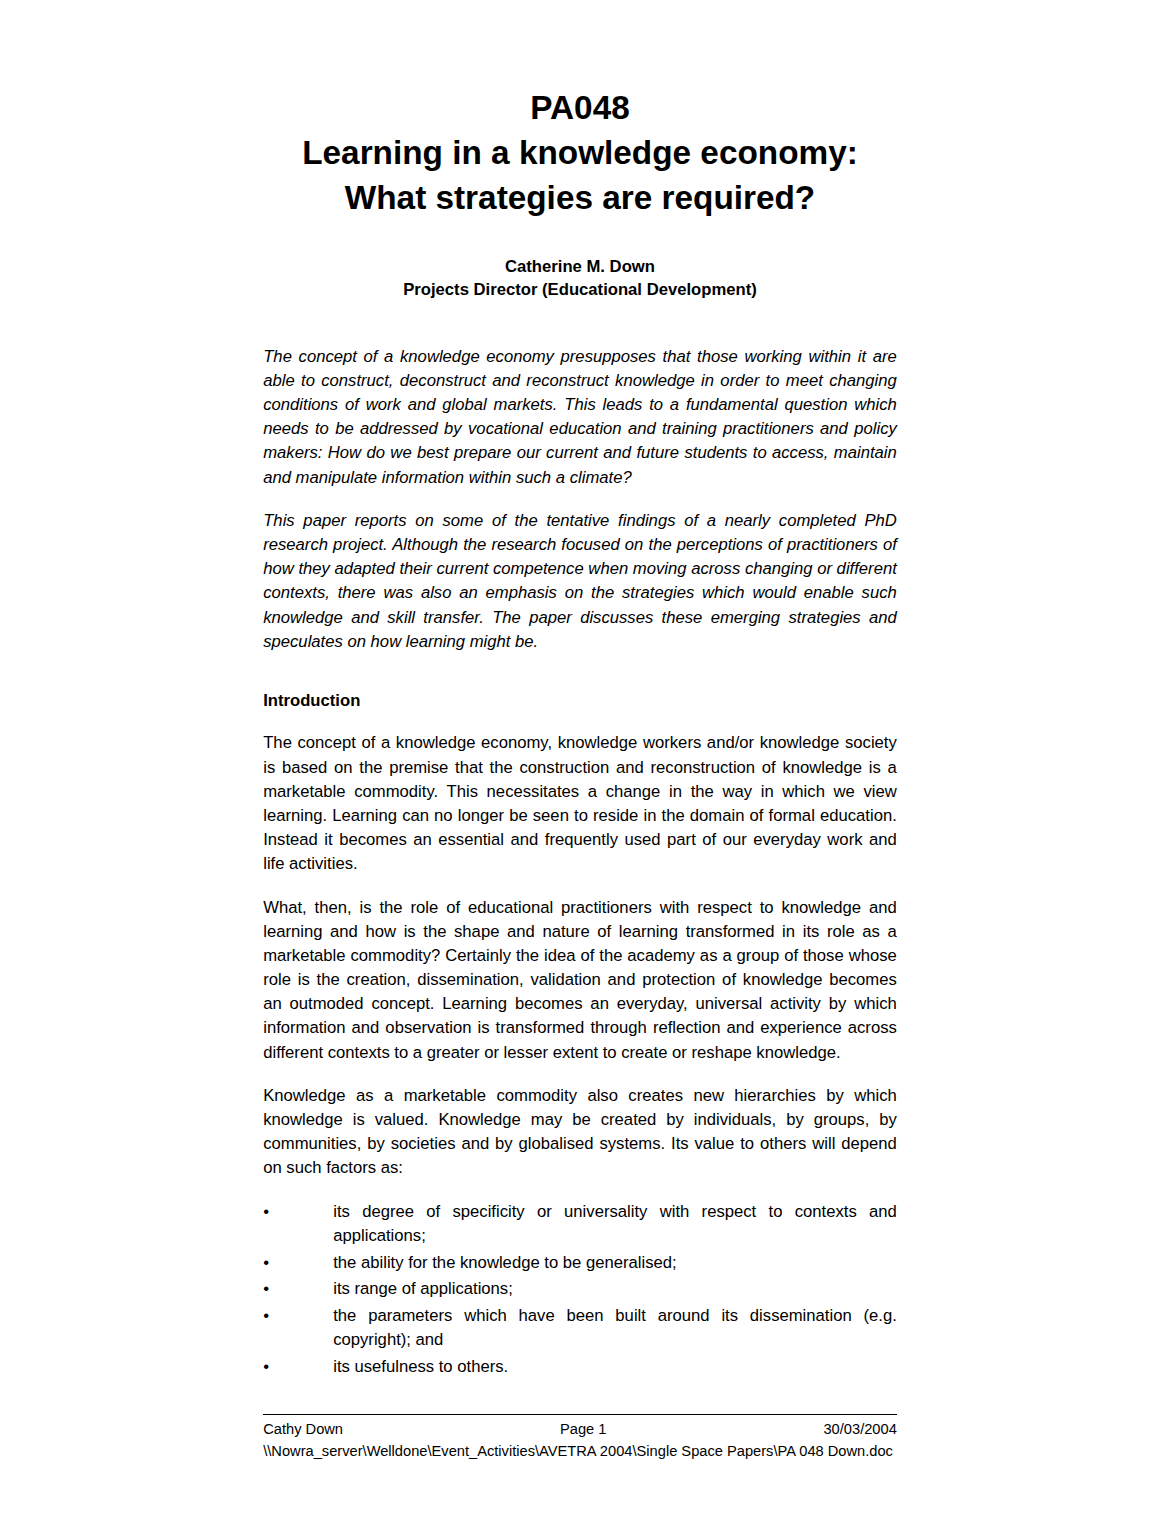PA048
Learning in a knowledge economy: What strategies are required?
Catherine M. Down
Projects Director (Educational Development)
The concept of a knowledge economy presupposes that those working within it are able to construct, deconstruct and reconstruct knowledge in order to meet changing conditions of work and global markets. This leads to a fundamental question which needs to be addressed by vocational education and training practitioners and policy makers: How do we best prepare our current and future students to access, maintain and manipulate information within such a climate?
This paper reports on some of the tentative findings of a nearly completed PhD research project. Although the research focused on the perceptions of practitioners of how they adapted their current competence when moving across changing or different contexts, there was also an emphasis on the strategies which would enable such knowledge and skill transfer. The paper discusses these emerging strategies and speculates on how learning might be.
Introduction
The concept of a knowledge economy, knowledge workers and/or knowledge society is based on the premise that the construction and reconstruction of knowledge is a marketable commodity. This necessitates a change in the way in which we view learning. Learning can no longer be seen to reside in the domain of formal education. Instead it becomes an essential and frequently used part of our everyday work and life activities.
What, then, is the role of educational practitioners with respect to knowledge and learning and how is the shape and nature of learning transformed in its role as a marketable commodity? Certainly the idea of the academy as a group of those whose role is the creation, dissemination, validation and protection of knowledge becomes an outmoded concept. Learning becomes an everyday, universal activity by which information and observation is transformed through reflection and experience across different contexts to a greater or lesser extent to create or reshape knowledge.
Knowledge as a marketable commodity also creates new hierarchies by which knowledge is valued. Knowledge may be created by individuals, by groups, by communities, by societies and by globalised systems. Its value to others will depend on such factors as:
its degree of specificity or universality with respect to contexts and applications;
the ability for the knowledge to be generalised;
its range of applications;
the parameters which have been built around its dissemination (e.g. copyright); and
its usefulness to others.
Cathy Down Page 1 30/03/2004
\\Nowra_server\Welldone\Event_Activities\AVETRA 2004\Single Space Papers\PA 048 Down.doc